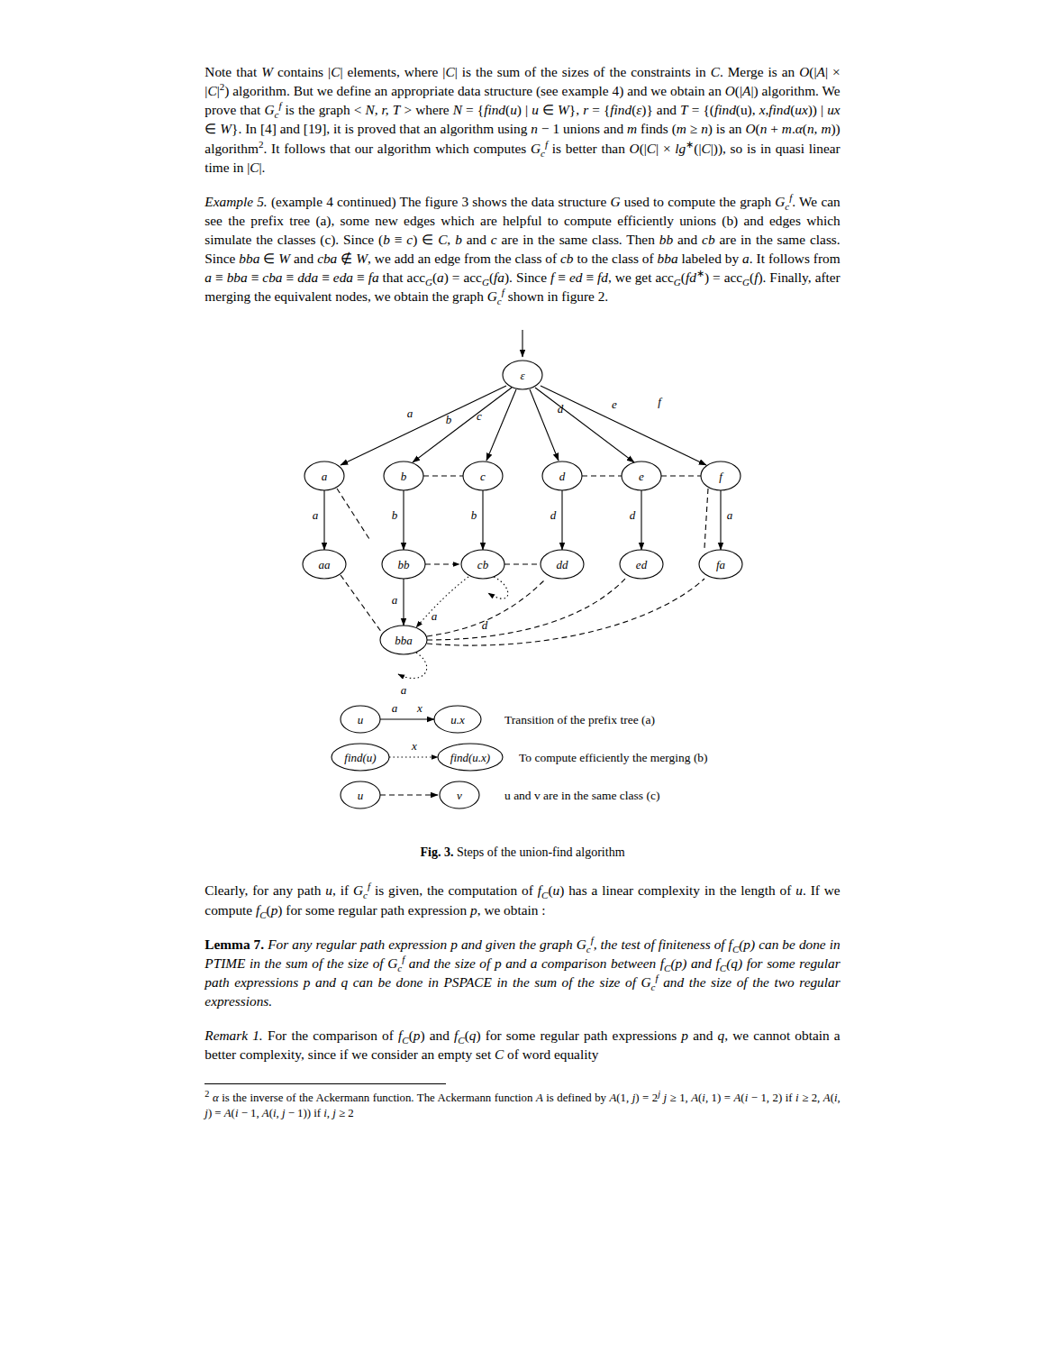Note that W contains |C| elements, where |C| is the sum of the sizes of the constraints in C. Merge is an O(|A| × |C|2) algorithm. But we define an appropriate data structure (see example 4) and we obtain an O(|A|) algorithm. We prove that Gcf is the graph < N, r, T > where N = {find(u) | u ∈ W}, r = {find(ε)} and T = {(find(u), x,find(ux)) | ux ∈ W}. In [4] and [19], it is proved that an algorithm using n − 1 unions and m finds (m ≥ n) is an O(n + m.α(n, m)) algorithm2. It follows that our algorithm which computes Gcf is better than O(|C| × lg∗(|C|)), so is in quasi linear time in |C|.
Example 5. (example 4 continued) The figure 3 shows the data structure G used to compute the graph Gcf. We can see the prefix tree (a), some new edges which are helpful to compute efficiently unions (b) and edges which simulate the classes (c). Since (b ≡ c) ∈ C, b and c are in the same class. Then bb and cb are in the same class. Since bba ∈ W and cba ∉ W, we add an edge from the class of cb to the class of bba labeled by a. It follows from a ≡ bba ≡ cba ≡ dda ≡ eda ≡ fa that accG(a) = accG(fa). Since f ≡ ed ≡ fd, we get accG(fd∗) = accG(f). Finally, after merging the equivalent nodes, we obtain the graph Gcf shown in figure 2.
ε a b c d e f a b c d e f aa bb cb dd ed fa a b b d d a bba a a d a u a x u.x Transition of the prefix tree (a) find(u) x find(u.x) To compute efficiently the merging (b) u v u and v are in the same class (c)
Fig. 3. Steps of the union-find algorithm
Clearly, for any path u, if Gcf is given, the computation of fC(u) has a linear complexity in the length of u. If we compute fC(p) for some regular path expression p, we obtain :
Lemma 7. For any regular path expression p and given the graph Gcf, the test of finiteness of fC(p) can be done in PTIME in the sum of the size of Gcf and the size of p and a comparison between fC(p) and fC(q) for some regular path expressions p and q can be done in PSPACE in the sum of the size of Gcf and the size of the two regular expressions.
Remark 1. For the comparison of fC(p) and fC(q) for some regular path expressions p and q, we cannot obtain a better complexity, since if we consider an empty set C of word equality
2 α is the inverse of the Ackermann function. The Ackermann function A is defined by A(1, j) = 2j j ≥ 1, A(i, 1) = A(i − 1, 2) if i ≥ 2, A(i, j) = A(i − 1, A(i, j − 1)) if i, j ≥ 2